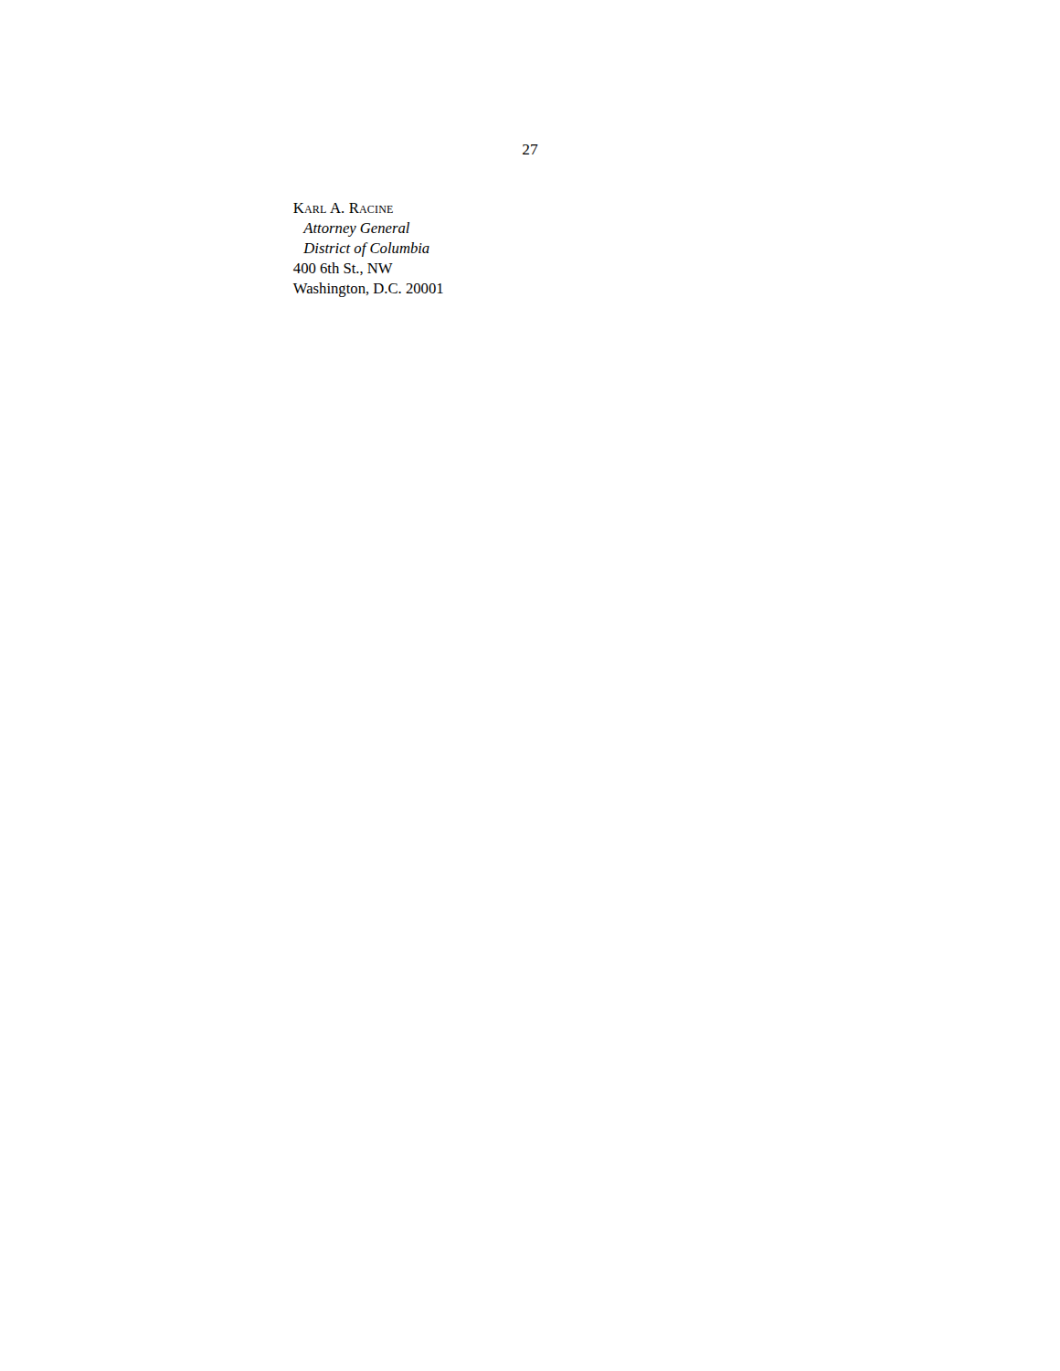27
Karl A. Racine
Attorney General District of Columbia 400 6th St., NW Washington, D.C. 20001